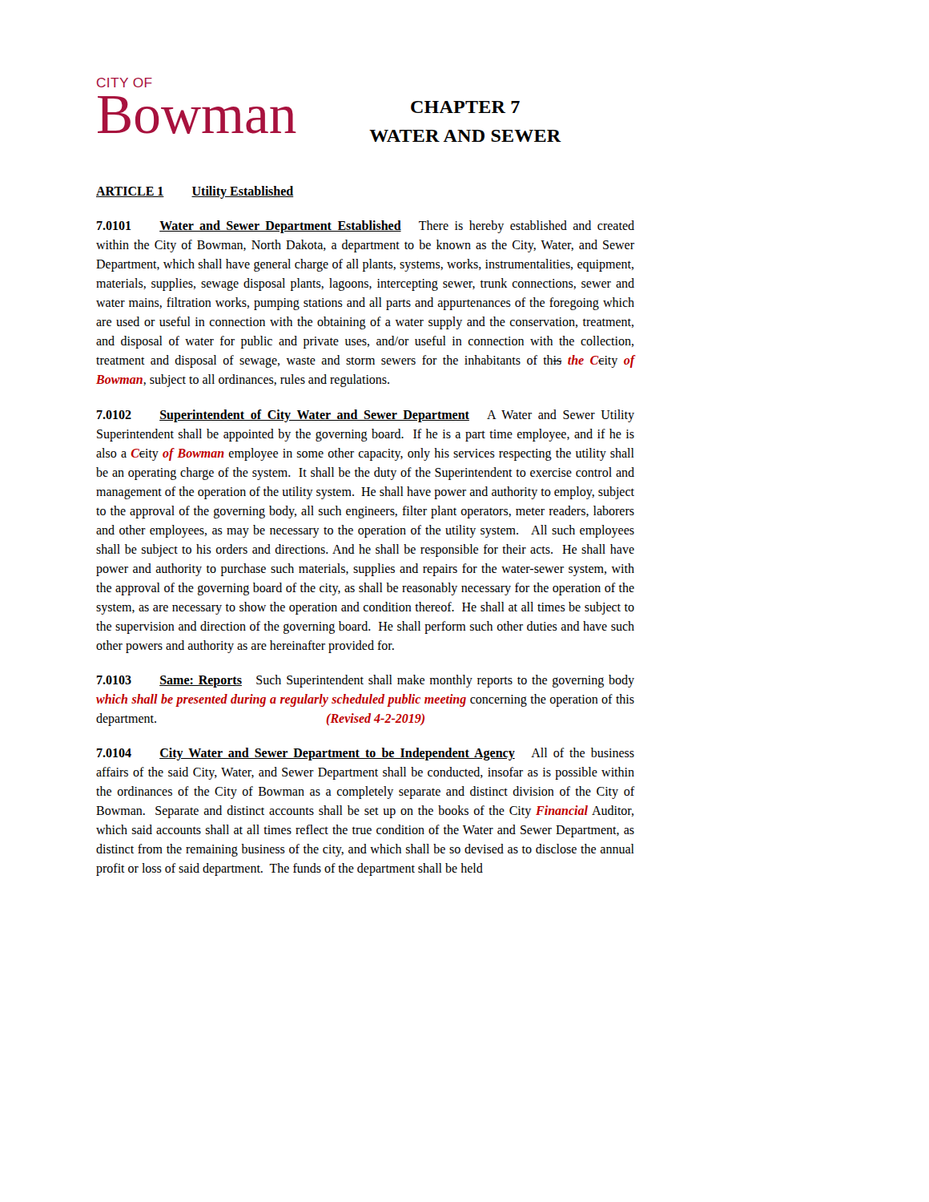CITY OF
Bowman
CHAPTER 7
WATER AND SEWER
ARTICLE 1 Utility Established
7.0101 Water and Sewer Department Established There is hereby established and created within the City of Bowman, North Dakota, a department to be known as the City, Water, and Sewer Department, which shall have general charge of all plants, systems, works, instrumentalities, equipment, materials, supplies, sewage disposal plants, lagoons, intercepting sewer, trunk connections, sewer and water mains, filtration works, pumping stations and all parts and appurtenances of the foregoing which are used or useful in connection with the obtaining of a water supply and the conservation, treatment, and disposal of water for public and private uses, and/or useful in connection with the collection, treatment and disposal of sewage, waste and storm sewers for the inhabitants of this the C city of Bowman, subject to all ordinances, rules and regulations.
7.0102 Superintendent of City Water and Sewer Department A Water and Sewer Utility Superintendent shall be appointed by the governing board. If he is a part time employee, and if he is also a Ccity of Bowman employee in some other capacity, only his services respecting the utility shall be an operating charge of the system. It shall be the duty of the Superintendent to exercise control and management of the operation of the utility system. He shall have power and authority to employ, subject to the approval of the governing body, all such engineers, filter plant operators, meter readers, laborers and other employees, as may be necessary to the operation of the utility system. All such employees shall be subject to his orders and directions. And he shall be responsible for their acts. He shall have power and authority to purchase such materials, supplies and repairs for the water-sewer system, with the approval of the governing board of the city, as shall be reasonably necessary for the operation of the system, as are necessary to show the operation and condition thereof. He shall at all times be subject to the supervision and direction of the governing board. He shall perform such other duties and have such other powers and authority as are hereinafter provided for.
7.0103 Same: Reports Such Superintendent shall make monthly reports to the governing body which shall be presented during a regularly scheduled public meeting concerning the operation of this department. (Revised 4-2-2019)
7.0104 City Water and Sewer Department to be Independent Agency All of the business affairs of the said City, Water, and Sewer Department shall be conducted, insofar as is possible within the ordinances of the City of Bowman as a completely separate and distinct division of the City of Bowman. Separate and distinct accounts shall be set up on the books of the City Financial Auditor, which said accounts shall at all times reflect the true condition of the Water and Sewer Department, as distinct from the remaining business of the city, and which shall be so devised as to disclose the annual profit or loss of said department. The funds of the department shall be held